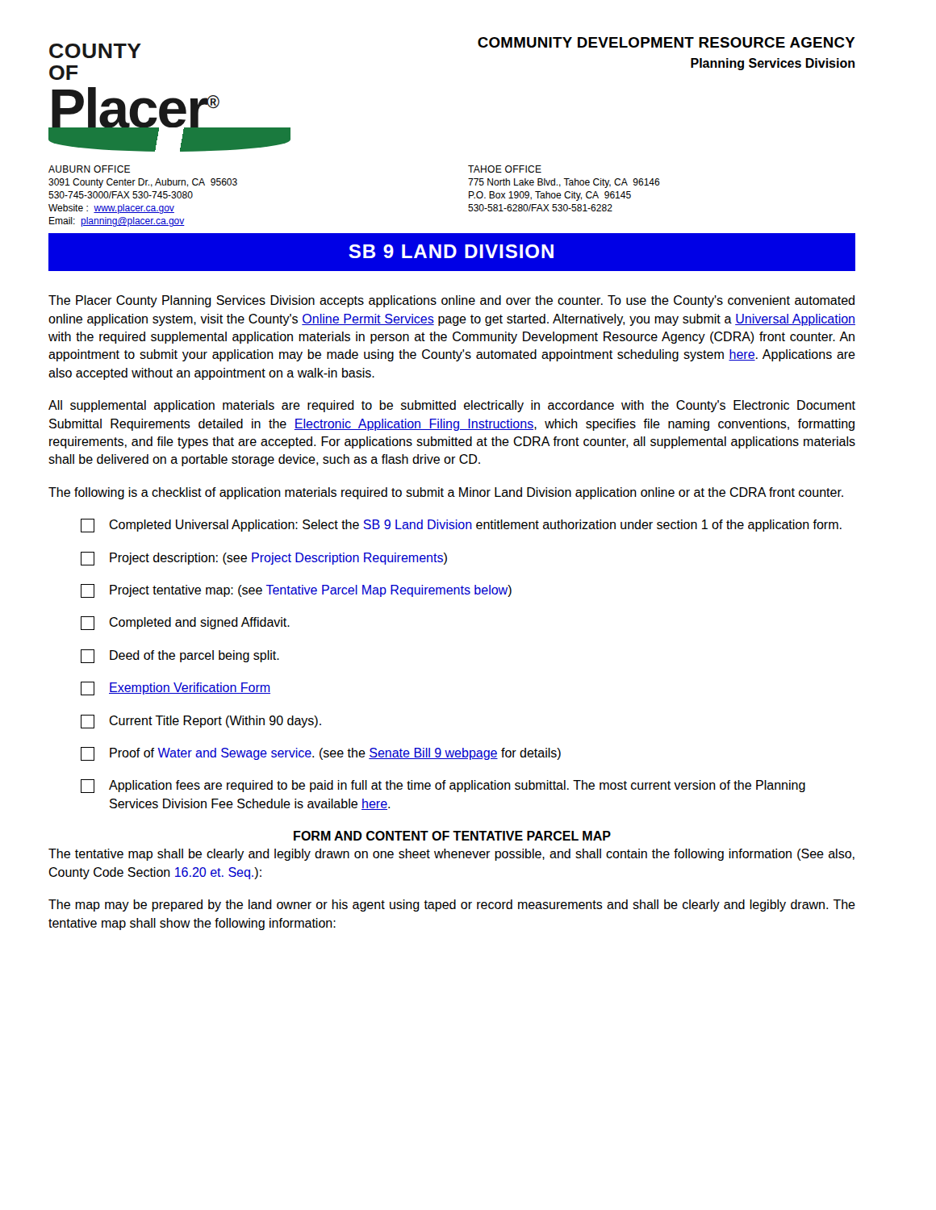COUNTY
OF
Placer®
COMMUNITY DEVELOPMENT RESOURCE AGENCY
Planning Services Division
AUBURN OFFICE
3091 County Center Dr., Auburn, CA 95603
530-745-3000/FAX 530-745-3080
Website : www.placer.ca.gov
Email: planning@placer.ca.gov
TAHOE OFFICE
775 North Lake Blvd., Tahoe City, CA 96146
P.O. Box 1909, Tahoe City, CA 96145
530-581-6280/FAX 530-581-6282
SB 9 LAND DIVISION
The Placer County Planning Services Division accepts applications online and over the counter. To use the County's convenient automated online application system, visit the County's Online Permit Services page to get started. Alternatively, you may submit a Universal Application with the required supplemental application materials in person at the Community Development Resource Agency (CDRA) front counter. An appointment to submit your application may be made using the County's automated appointment scheduling system here. Applications are also accepted without an appointment on a walk-in basis.
All supplemental application materials are required to be submitted electrically in accordance with the County's Electronic Document Submittal Requirements detailed in the Electronic Application Filing Instructions, which specifies file naming conventions, formatting requirements, and file types that are accepted. For applications submitted at the CDRA front counter, all supplemental applications materials shall be delivered on a portable storage device, such as a flash drive or CD.
The following is a checklist of application materials required to submit a Minor Land Division application online or at the CDRA front counter.
Completed Universal Application: Select the SB 9 Land Division entitlement authorization under section 1 of the application form.
Project description: (see Project Description Requirements)
Project tentative map: (see Tentative Parcel Map Requirements below)
Completed and signed Affidavit.
Deed of the parcel being split.
Exemption Verification Form
Current Title Report (Within 90 days).
Proof of Water and Sewage service. (see the Senate Bill 9 webpage for details)
Application fees are required to be paid in full at the time of application submittal. The most current version of the Planning Services Division Fee Schedule is available here.
FORM AND CONTENT OF TENTATIVE PARCEL MAP
The tentative map shall be clearly and legibly drawn on one sheet whenever possible, and shall contain the following information (See also, County Code Section 16.20 et. Seq.):
The map may be prepared by the land owner or his agent using taped or record measurements and shall be clearly and legibly drawn. The tentative map shall show the following information: